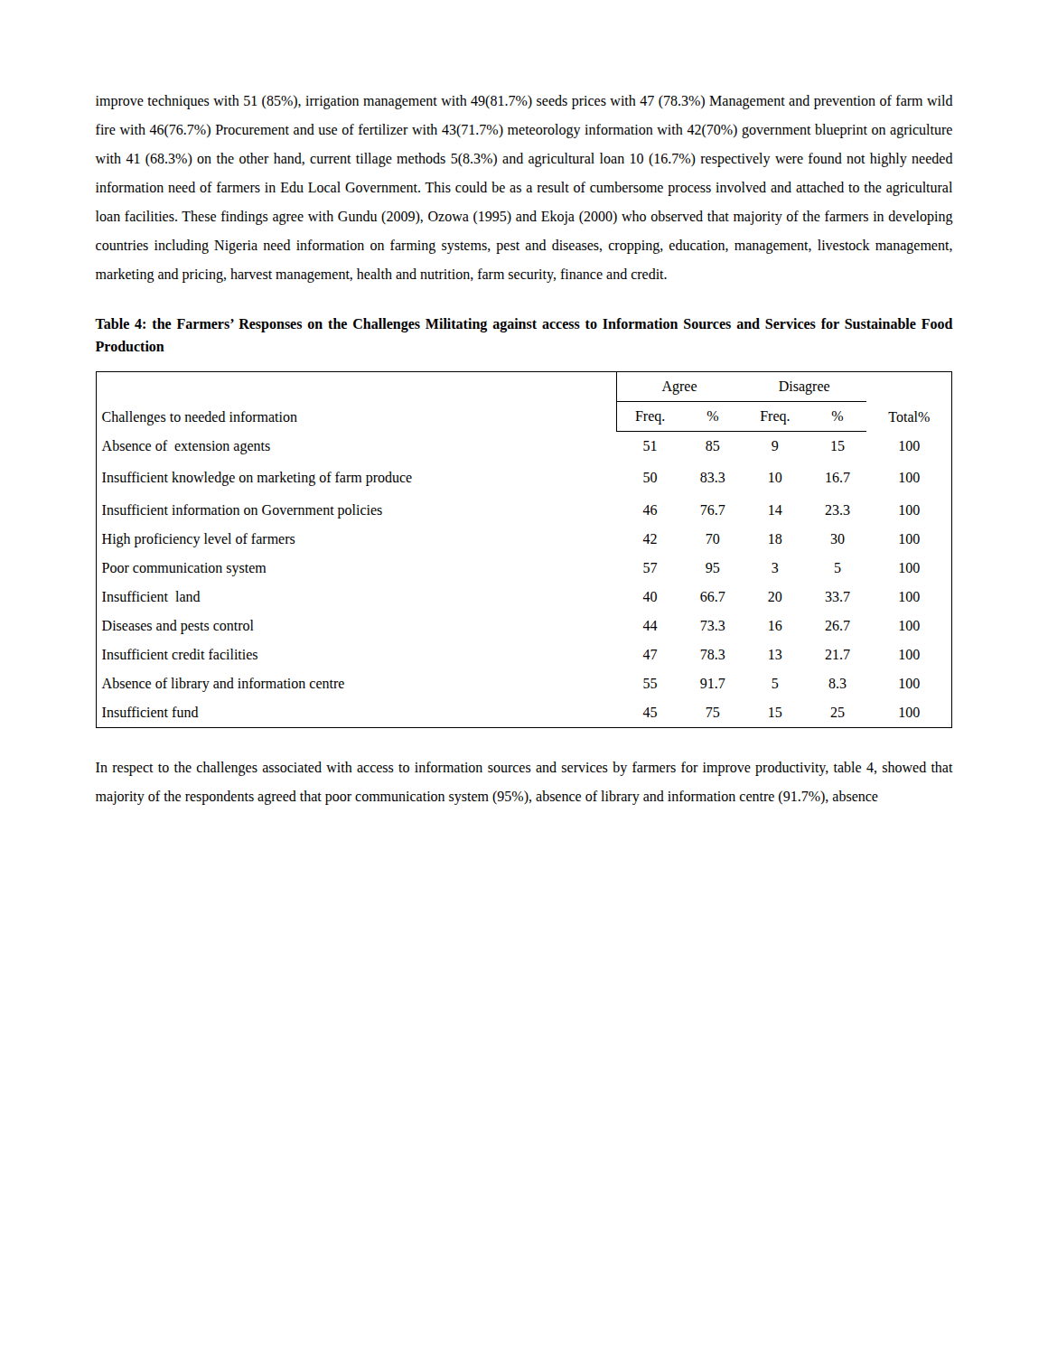improve techniques with 51 (85%), irrigation management with 49(81.7%) seeds prices with 47 (78.3%) Management and prevention of farm wild fire with 46(76.7%) Procurement and use of fertilizer with 43(71.7%) meteorology information with 42(70%) government blueprint on agriculture with 41 (68.3%) on the other hand, current tillage methods 5(8.3%) and agricultural loan 10 (16.7%) respectively were found not highly needed information need of farmers in Edu Local Government. This could be as a result of cumbersome process involved and attached to the agricultural loan facilities. These findings agree with Gundu (2009), Ozowa (1995) and Ekoja (2000) who observed that majority of the farmers in developing countries including Nigeria need information on farming systems, pest and diseases, cropping, education, management, livestock management, marketing and pricing, harvest management, health and nutrition, farm security, finance and credit.
Table 4: the Farmers’ Responses on the Challenges Militating against access to Information Sources and Services for Sustainable Food Production
| Challenges to needed information | Agree | Disagree | Total% |
| --- | --- | --- | --- |
| Freq. | % | Freq. | % |
| Absence of extension agents | 51 | 85 | 9 | 15 | 100 |
| Insufficient knowledge on marketing of farm produce | 50 | 83.3 | 10 | 16.7 | 100 |
| Insufficient information on Government policies | 46 | 76.7 | 14 | 23.3 | 100 |
| High proficiency level of farmers | 42 | 70 | 18 | 30 | 100 |
| Poor communication system | 57 | 95 | 3 | 5 | 100 |
| Insufficient land | 40 | 66.7 | 20 | 33.7 | 100 |
| Diseases and pests control | 44 | 73.3 | 16 | 26.7 | 100 |
| Insufficient credit facilities | 47 | 78.3 | 13 | 21.7 | 100 |
| Absence of library and information centre | 55 | 91.7 | 5 | 8.3 | 100 |
| Insufficient fund | 45 | 75 | 15 | 25 | 100 |
In respect to the challenges associated with access to information sources and services by farmers for improve productivity, table 4, showed that majority of the respondents agreed that poor communication system (95%), absence of library and information centre (91.7%), absence